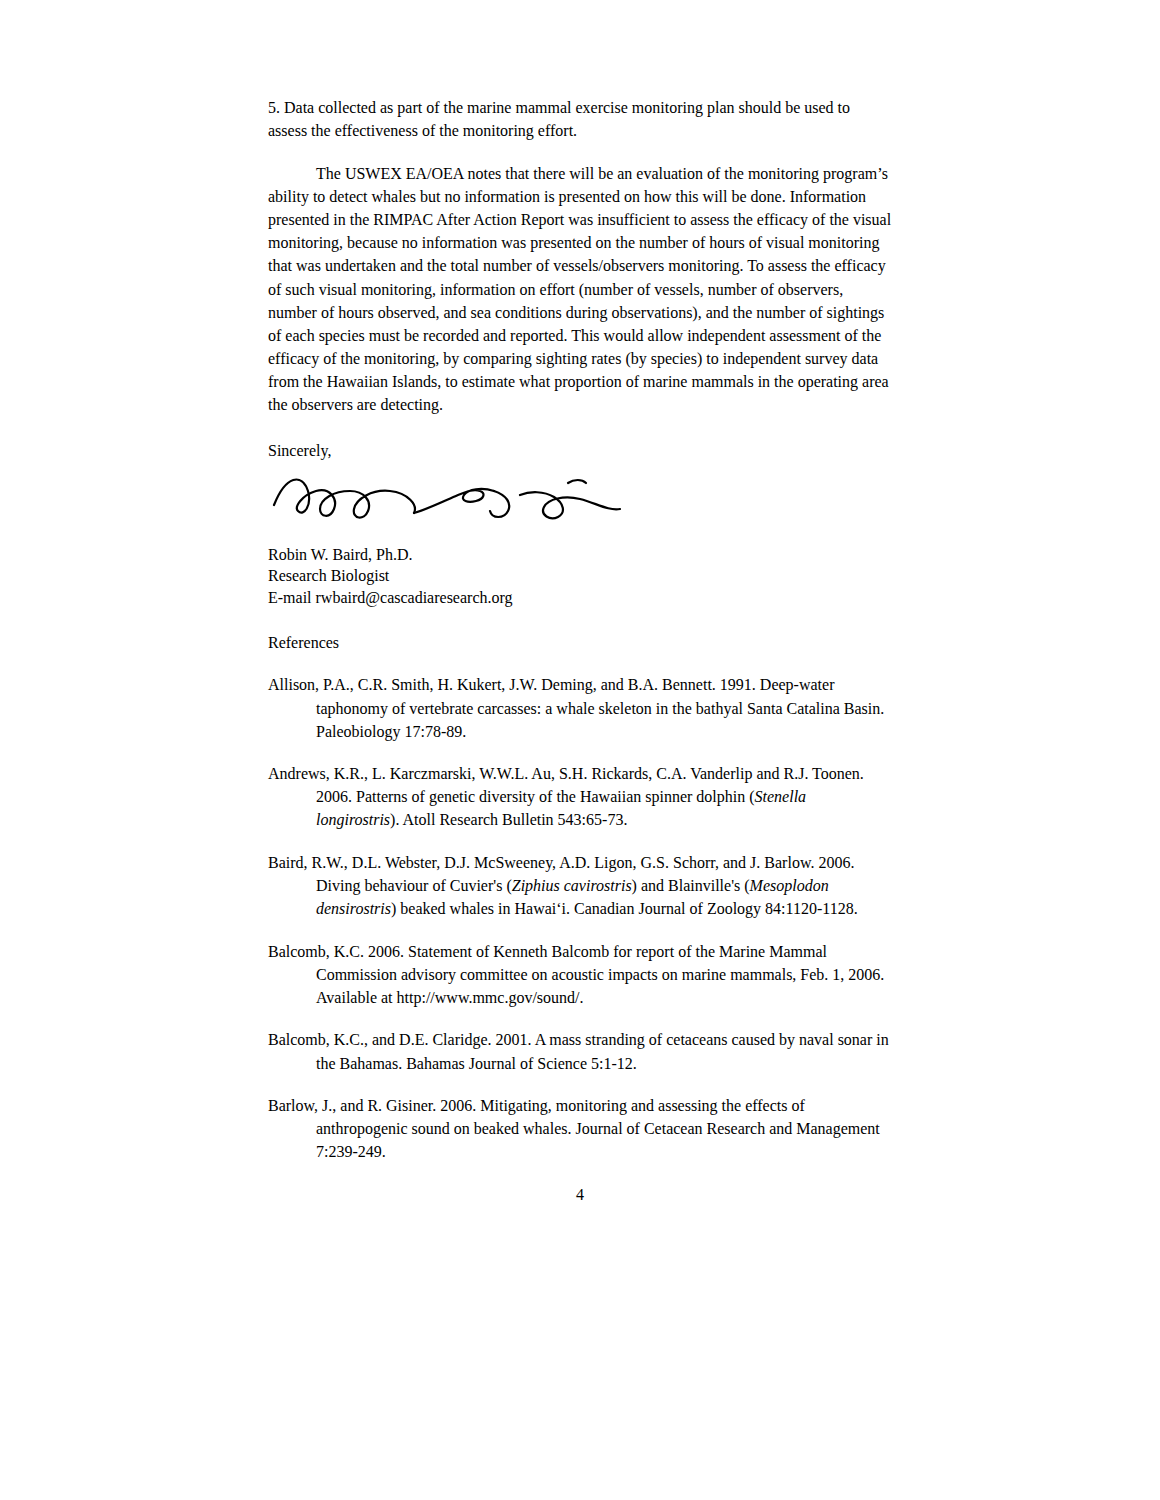5. Data collected as part of the marine mammal exercise monitoring plan should be used to assess the effectiveness of the monitoring effort.
The USWEX EA/OEA notes that there will be an evaluation of the monitoring program’s ability to detect whales but no information is presented on how this will be done. Information presented in the RIMPAC After Action Report was insufficient to assess the efficacy of the visual monitoring, because no information was presented on the number of hours of visual monitoring that was undertaken and the total number of vessels/observers monitoring. To assess the efficacy of such visual monitoring, information on effort (number of vessels, number of observers, number of hours observed, and sea conditions during observations), and the number of sightings of each species must be recorded and reported. This would allow independent assessment of the efficacy of the monitoring, by comparing sighting rates (by species) to independent survey data from the Hawaiian Islands, to estimate what proportion of marine mammals in the operating area the observers are detecting.
Sincerely,
Robin W. Baird, Ph.D.
Research Biologist
E-mail rwbaird@cascadiaresearch.org
References
Allison, P.A., C.R. Smith, H. Kukert, J.W. Deming, and B.A. Bennett. 1991. Deep-water taphonomy of vertebrate carcasses: a whale skeleton in the bathyal Santa Catalina Basin. Paleobiology 17:78-89.
Andrews, K.R., L. Karczmarski, W.W.L. Au, S.H. Rickards, C.A. Vanderlip and R.J. Toonen. 2006. Patterns of genetic diversity of the Hawaiian spinner dolphin (Stenella longirostris). Atoll Research Bulletin 543:65-73.
Baird, R.W., D.L. Webster, D.J. McSweeney, A.D. Ligon, G.S. Schorr, and J. Barlow. 2006. Diving behaviour of Cuvier's (Ziphius cavirostris) and Blainville's (Mesoplodon densirostris) beaked whales in Hawai‘i. Canadian Journal of Zoology 84:1120-1128.
Balcomb, K.C. 2006. Statement of Kenneth Balcomb for report of the Marine Mammal Commission advisory committee on acoustic impacts on marine mammals, Feb. 1, 2006. Available at http://www.mmc.gov/sound/.
Balcomb, K.C., and D.E. Claridge. 2001. A mass stranding of cetaceans caused by naval sonar in the Bahamas. Bahamas Journal of Science 5:1-12.
Barlow, J., and R. Gisiner. 2006. Mitigating, monitoring and assessing the effects of anthropogenic sound on beaked whales. Journal of Cetacean Research and Management 7:239-249.
4